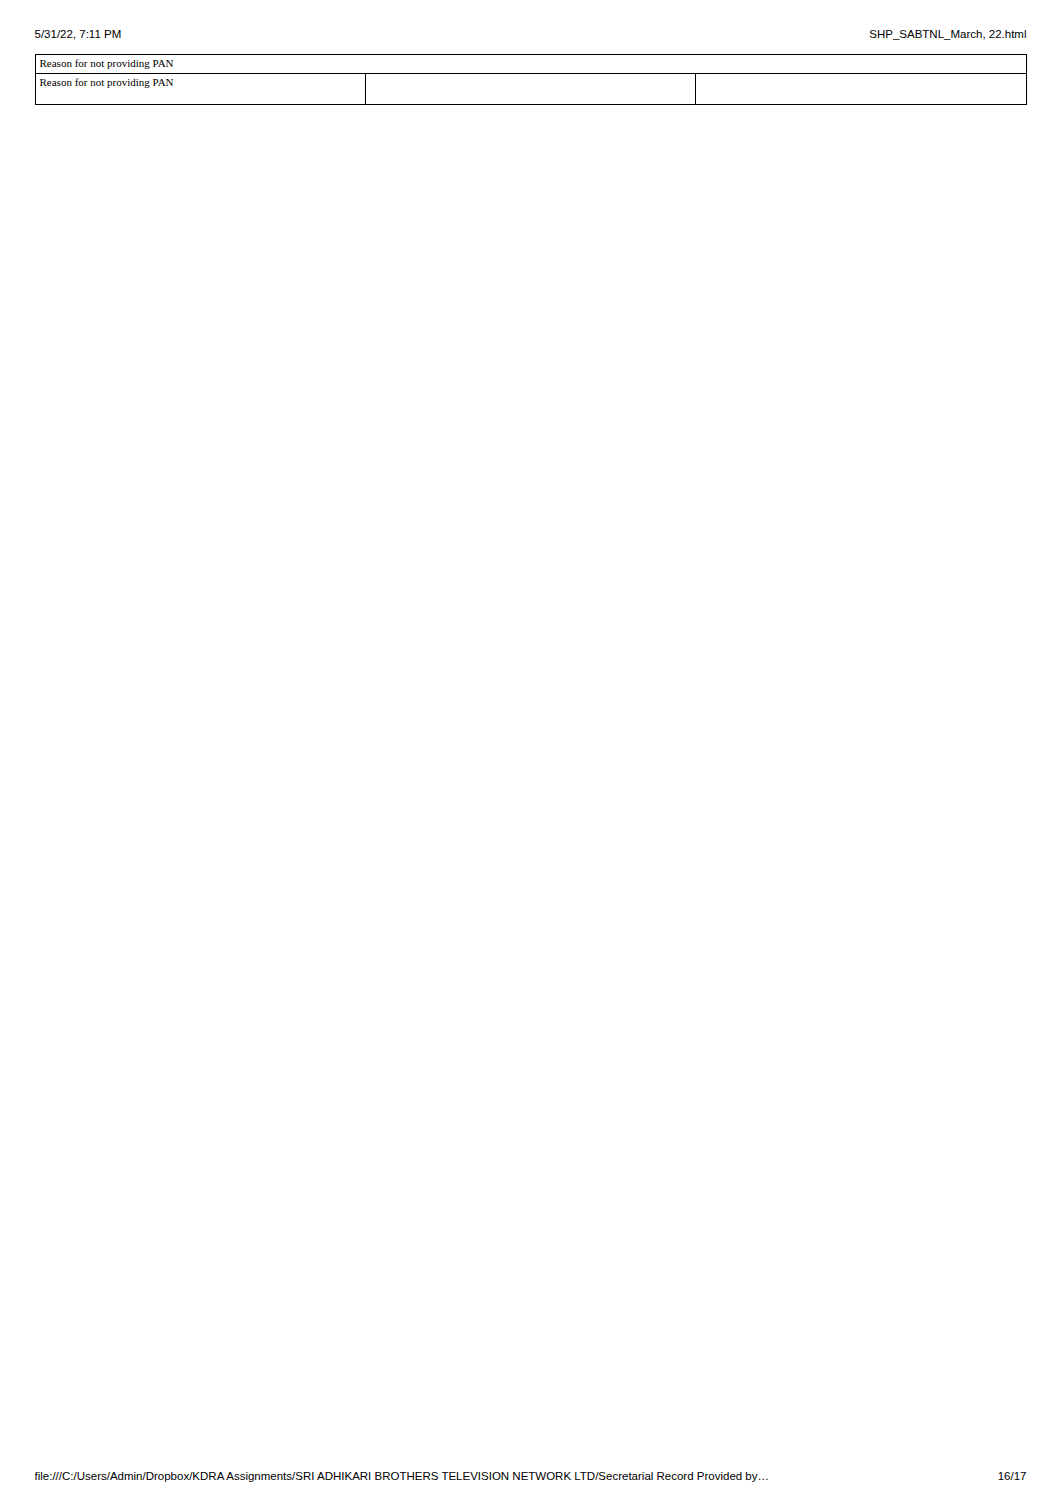5/31/22, 7:11 PM
SHP_SABTNL_March, 22.html
| Reason for not providing PAN |
| Reason for not providing PAN | | |
file:///C:/Users/Admin/Dropbox/KDRA Assignments/SRI ADHIKARI BROTHERS TELEVISION NETWORK LTD/Secretarial Record Provided by…
16/17